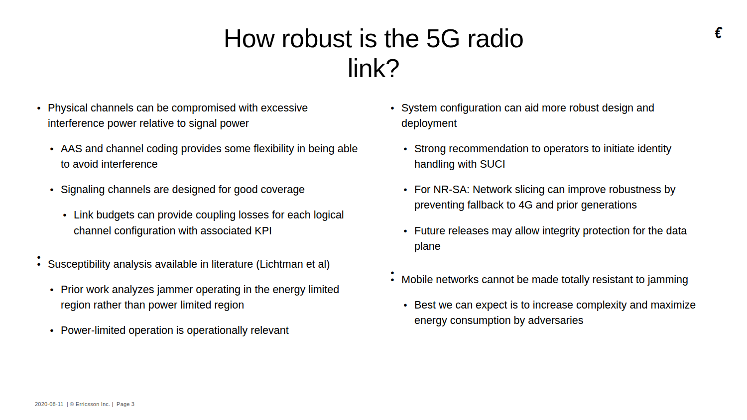€
How robust is the 5G radio
link?
Physical channels can be compromised with excessive interference power relative to signal power
AAS and channel coding provides some flexibility in being able to avoid interference
Signaling channels are designed for good coverage
Link budgets can provide coupling losses for each logical channel configuration with associated KPI
Susceptibility analysis available in literature (Lichtman et al)
Prior work analyzes jammer operating in the energy limited region rather than power limited region
Power-limited operation is operationally relevant
System configuration can aid more robust design and deployment
Strong recommendation to operators to initiate identity handling with SUCI
For NR-SA: Network slicing can improve robustness by preventing fallback to 4G and prior generations
Future releases may allow integrity protection for the data plane
Mobile networks cannot be made totally resistant to jamming
Best we can expect is to increase complexity and maximize energy consumption by adversaries
2020-08-11 | © Erricsson Inc. | Page 3